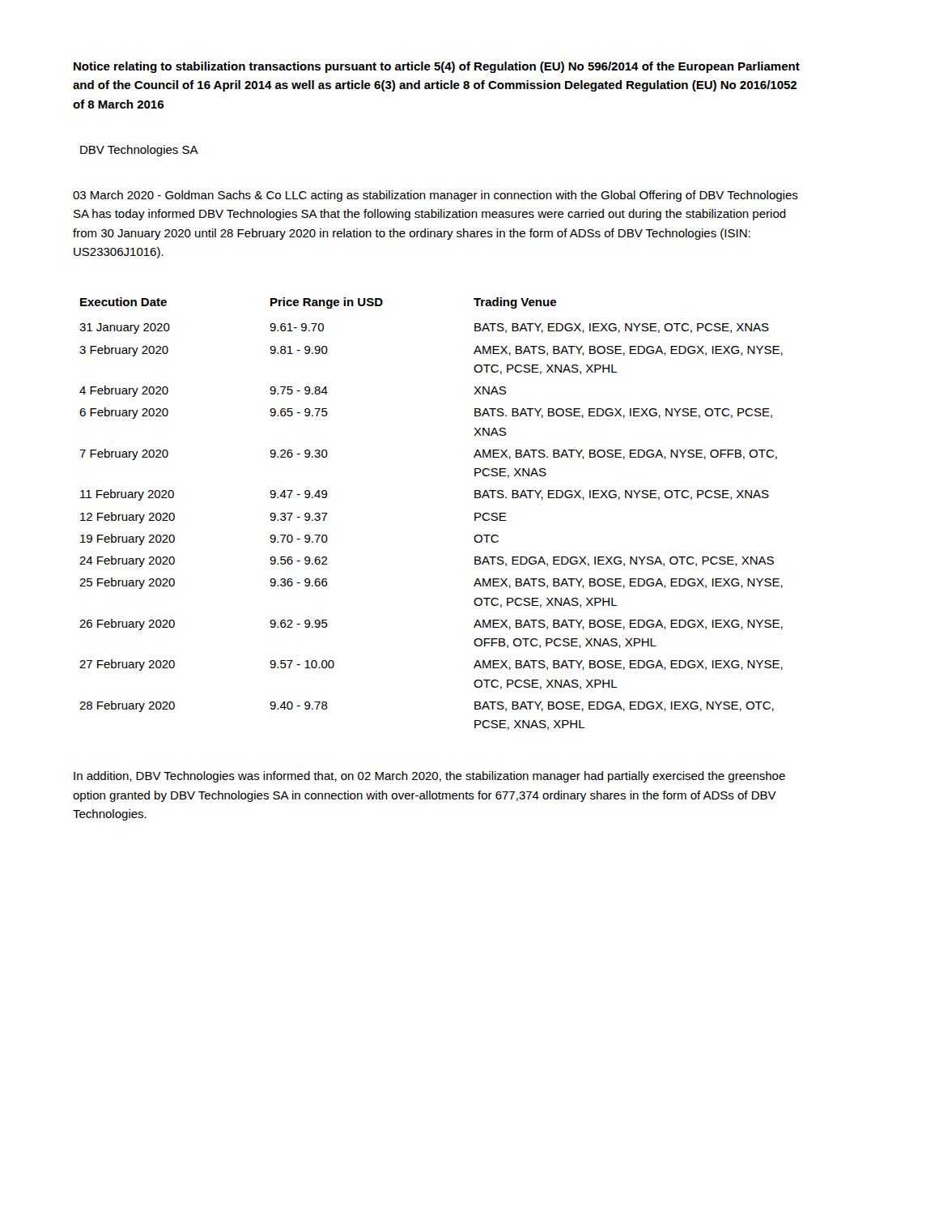Notice relating to stabilization transactions pursuant to article 5(4) of Regulation (EU) No 596/2014 of the European Parliament and of the Council of 16 April 2014 as well as article 6(3) and article 8 of Commission Delegated Regulation (EU) No 2016/1052 of 8 March 2016
DBV Technologies SA
03 March 2020 - Goldman Sachs & Co LLC acting as stabilization manager in connection with the Global Offering of DBV Technologies SA has today informed DBV Technologies SA that the following stabilization measures were carried out during the stabilization period from 30 January 2020 until 28 February 2020 in relation to the ordinary shares in the form of ADSs of DBV Technologies (ISIN: US23306J1016).
| Execution Date | Price Range in USD | Trading Venue |
| --- | --- | --- |
| 31 January 2020 | 9.61- 9.70 | BATS, BATY, EDGX, IEXG, NYSE, OTC, PCSE, XNAS |
| 3 February 2020 | 9.81 - 9.90 | AMEX, BATS, BATY, BOSE, EDGA, EDGX, IEXG, NYSE, OTC, PCSE, XNAS, XPHL |
| 4 February 2020 | 9.75 - 9.84 | XNAS |
| 6 February 2020 | 9.65 - 9.75 | BATS. BATY, BOSE, EDGX, IEXG, NYSE, OTC, PCSE, XNAS |
| 7 February 2020 | 9.26 - 9.30 | AMEX, BATS. BATY, BOSE, EDGA, NYSE, OFFB, OTC, PCSE, XNAS |
| 11 February 2020 | 9.47 - 9.49 | BATS. BATY, EDGX, IEXG, NYSE, OTC, PCSE, XNAS |
| 12 February 2020 | 9.37 - 9.37 | PCSE |
| 19 February 2020 | 9.70 - 9.70 | OTC |
| 24 February 2020 | 9.56 - 9.62 | BATS, EDGA, EDGX, IEXG, NYSA, OTC, PCSE, XNAS |
| 25 February 2020 | 9.36 - 9.66 | AMEX, BATS, BATY, BOSE, EDGA, EDGX, IEXG, NYSE, OTC, PCSE, XNAS, XPHL |
| 26 February 2020 | 9.62 - 9.95 | AMEX, BATS, BATY, BOSE, EDGA, EDGX, IEXG, NYSE, OFFB, OTC, PCSE, XNAS, XPHL |
| 27 February 2020 | 9.57 - 10.00 | AMEX, BATS, BATY, BOSE, EDGA, EDGX, IEXG, NYSE, OTC, PCSE, XNAS, XPHL |
| 28 February 2020 | 9.40 - 9.78 | BATS, BATY, BOSE, EDGA, EDGX, IEXG, NYSE, OTC, PCSE, XNAS, XPHL |
In addition, DBV Technologies was informed that, on 02 March 2020, the stabilization manager had partially exercised the greenshoe option granted by DBV Technologies SA in connection with over-allotments for 677,374 ordinary shares in the form of ADSs of DBV Technologies.